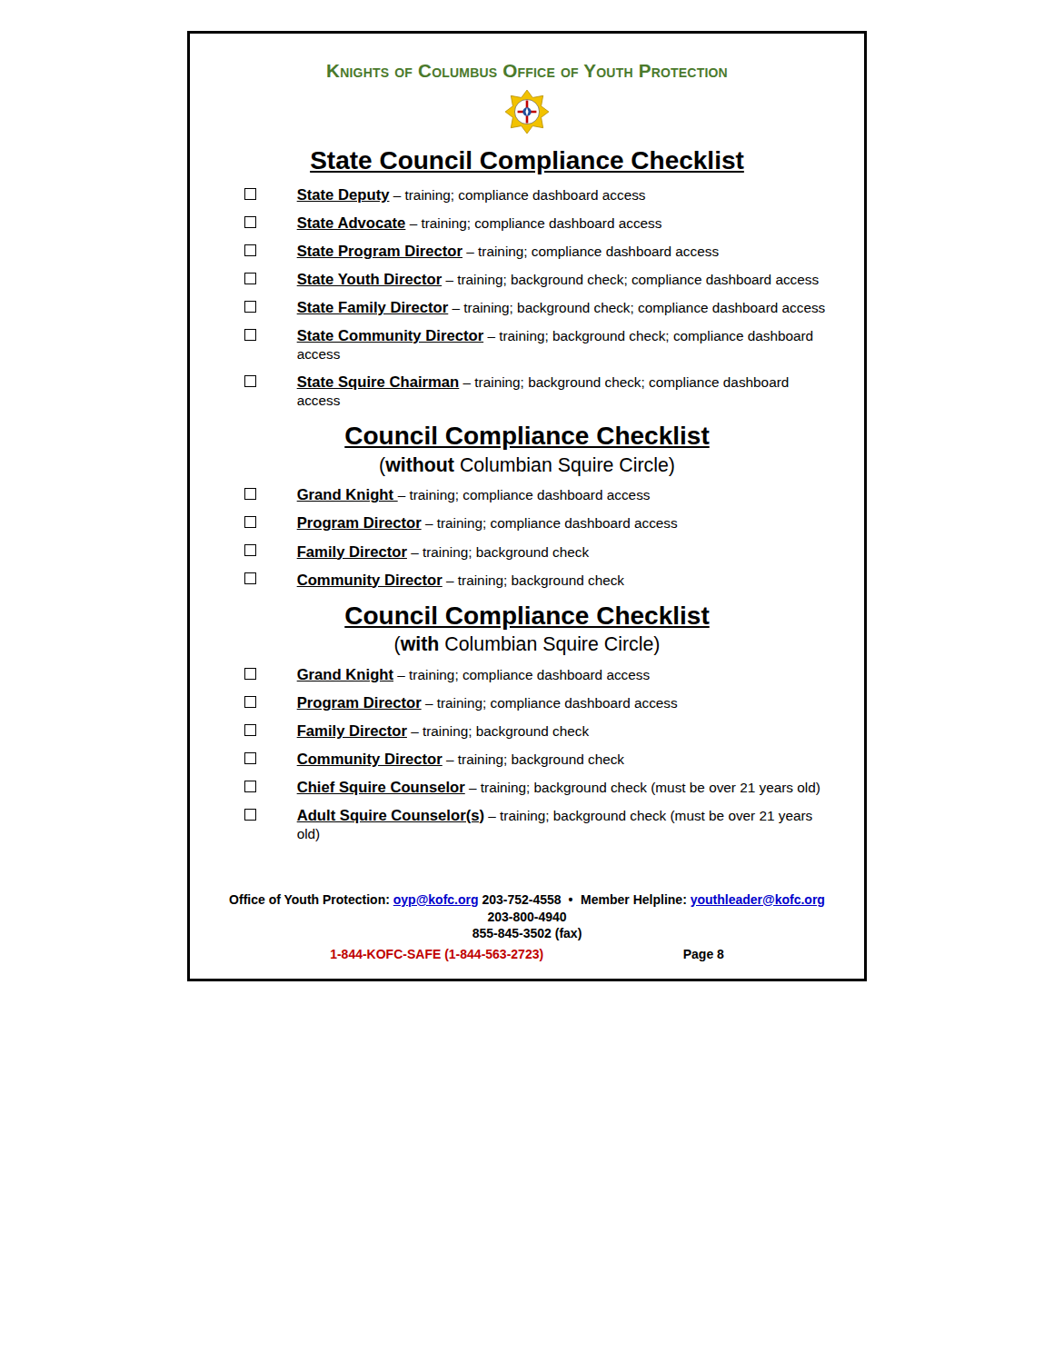Knights of Columbus Office of Youth Protection
State Council Compliance Checklist
State Deputy – training; compliance dashboard access
State Advocate – training; compliance dashboard access
State Program Director – training; compliance dashboard access
State Youth Director – training; background check; compliance dashboard access
State Family Director – training; background check; compliance dashboard access
State Community Director – training; background check; compliance dashboard access
State Squire Chairman – training; background check; compliance dashboard access
Council Compliance Checklist
(without Columbian Squire Circle)
Grand Knight – training; compliance dashboard access
Program Director – training; compliance dashboard access
Family Director – training; background check
Community Director – training; background check
Council Compliance Checklist
(with Columbian Squire Circle)
Grand Knight – training; compliance dashboard access
Program Director – training; compliance dashboard access
Family Director – training; background check
Community Director – training; background check
Chief Squire Counselor – training; background check (must be over 21 years old)
Adult Squire Counselor(s) – training; background check (must be over 21 years old)
Office of Youth Protection: oyp@kofc.org 203-752-4558 • Member Helpline: youthleader@kofc.org 203-800-4940
855-845-3502 (fax)
1-844-KOFC-SAFE (1-844-563-2723) Page 8